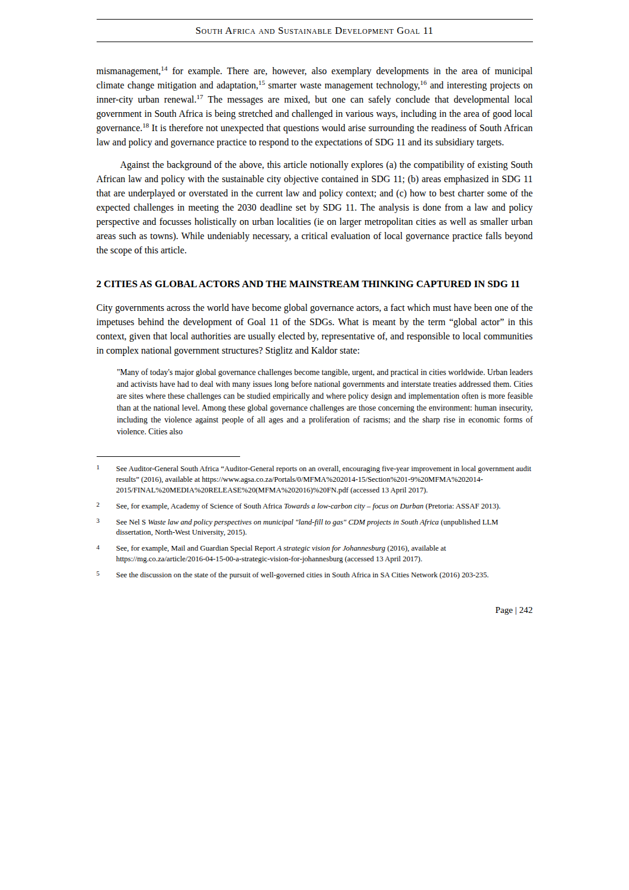South Africa and Sustainable Development Goal 11
mismanagement,14 for example. There are, however, also exemplary developments in the area of municipal climate change mitigation and adaptation,15 smarter waste management technology,16 and interesting projects on inner-city urban renewal.17 The messages are mixed, but one can safely conclude that developmental local government in South Africa is being stretched and challenged in various ways, including in the area of good local governance.18 It is therefore not unexpected that questions would arise surrounding the readiness of South African law and policy and governance practice to respond to the expectations of SDG 11 and its subsidiary targets.
Against the background of the above, this article notionally explores (a) the compatibility of existing South African law and policy with the sustainable city objective contained in SDG 11; (b) areas emphasized in SDG 11 that are underplayed or overstated in the current law and policy context; and (c) how to best charter some of the expected challenges in meeting the 2030 deadline set by SDG 11. The analysis is done from a law and policy perspective and focusses holistically on urban localities (ie on larger metropolitan cities as well as smaller urban areas such as towns). While undeniably necessary, a critical evaluation of local governance practice falls beyond the scope of this article.
2 CITIES AS GLOBAL ACTORS AND THE MAINSTREAM THINKING CAPTURED IN SDG 11
City governments across the world have become global governance actors, a fact which must have been one of the impetuses behind the development of Goal 11 of the SDGs. What is meant by the term “global actor” in this context, given that local authorities are usually elected by, representative of, and responsible to local communities in complex national government structures? Stiglitz and Kaldor state:
"Many of today's major global governance challenges become tangible, urgent, and practical in cities worldwide. Urban leaders and activists have had to deal with many issues long before national governments and interstate treaties addressed them. Cities are sites where these challenges can be studied empirically and where policy design and implementation often is more feasible than at the national level. Among these global governance challenges are those concerning the environment: human insecurity, including the violence against people of all ages and a proliferation of racisms; and the sharp rise in economic forms of violence. Cities also
See Auditor-General South Africa “Auditor-General reports on an overall, encouraging five-year improvement in local government audit results” (2016), available at https://www.agsa.co.za/Portals/0/MFMA%202014-15/Section%201-9%20MFMA%202014-2015/FINAL%20MEDIA%20RELEASE%20(MFMA%202016)%20FN.pdf (accessed 13 April 2017).
See, for example, Academy of Science of South Africa Towards a low-carbon city – focus on Durban (Pretoria: ASSAF 2013).
See Nel S Waste law and policy perspectives on municipal "land-fill to gas" CDM projects in South Africa (unpublished LLM dissertation, North-West University, 2015).
See, for example, Mail and Guardian Special Report A strategic vision for Johannesburg (2016), available at https://mg.co.za/article/2016-04-15-00-a-strategic-vision-for-johannesburg (accessed 13 April 2017).
See the discussion on the state of the pursuit of well-governed cities in South Africa in SA Cities Network (2016) 203-235.
Page | 242